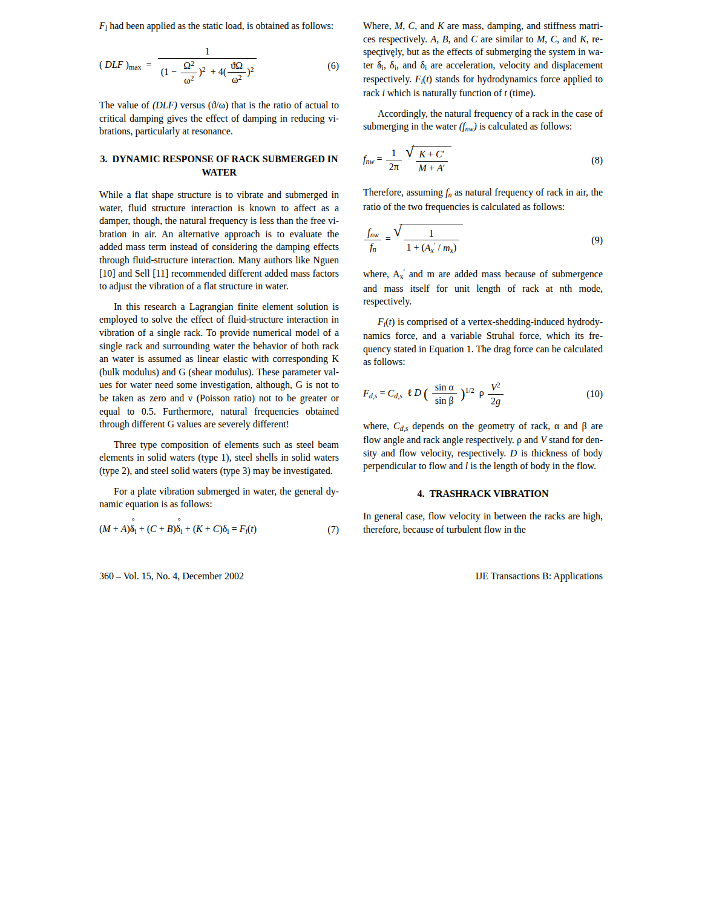Fl had been applied as the static load, is obtained as follows:
( DLF )max = 1 (1 − Ω2 ω2)2 + 4(ϑΩ ω2)2 (6)
The value of (DLF) versus (ϑ/ω) that is the ratio of actual to critical damping gives the effect of damping in reducing vibrations, particularly at resonance.
3. Dynamic Response of Rack Submerged in Water
While a flat shape structure is to vibrate and submerged in water, fluid structure interaction is known to affect as a damper, though, the natural frequency is less than the free vibration in air. An alternative approach is to evaluate the added mass term instead of considering the damping effects through fluid-structure interaction. Many authors like Nguen [10] and Sell [11] recommended different added mass factors to adjust the vibration of a flat structure in water.
In this research a Lagrangian finite element solution is employed to solve the effect of fluid-structure interaction in vibration of a single rack. To provide numerical model of a single rack and surrounding water the behavior of both rack an water is assumed as linear elastic with corresponding K (bulk modulus) and G (shear modulus). These parameter values for water need some investigation, although, G is not to be taken as zero and ν (Poisson ratio) not to be greater or equal to 0.5. Furthermore, natural frequencies obtained through different G values are severely different!
Three type composition of elements such as steel beam elements in solid waters (type 1), steel shells in solid waters (type 2), and steel solid waters (type 3) may be investigated.
For a plate vibration submerged in water, the general dynamic equation is as follows:
(M + A)δi + (C + B)δi + (K + C)δi = Fi(t) (7)
Where, M, C, and K are mass, damping, and stiffness matrices respectively. A, B, and C are similar to M, C, and K, respectively, but as the effects of submerging the system in water δi, δi, and δi are acceleration, velocity and displacement respectively. Fi(t) stands for hydrodynamics force applied to rack i which is naturally function of t (time).
Accordingly, the natural frequency of a rack in the case of submerging in the water (fnw) is calculated as follows:
fnw = 12π K + C′M + A′ (8)
Therefore, assuming fn as natural frequency of rack in air, the ratio of the two frequencies is calculated as follows:
fnw fn = 11 + (Ax′ / mx) (9)
where, Ax′ and m are added mass because of submergence and mass itself for unit length of rack at nth mode, respectively.
Fi(t) is comprised of a vertex-shedding-induced hydrodynamics force, and a variable Struhal force, which its frequency stated in Equation 1. The drag force can be calculated as follows:
Fd,s = Cd,s ℓ D ( sin α sin β )1/2 ρ V22g (10)
where, Cd,s depends on the geometry of rack, α and β are flow angle and rack angle respectively. ρ and V stand for density and flow velocity, respectively. D is thickness of body perpendicular to flow and l is the length of body in the flow.
4. Trashrack Vibration
In general case, flow velocity in between the racks are high, therefore, because of turbulent flow in the
360 – Vol. 15, No. 4, December 2002 IJE Transactions B: Applications